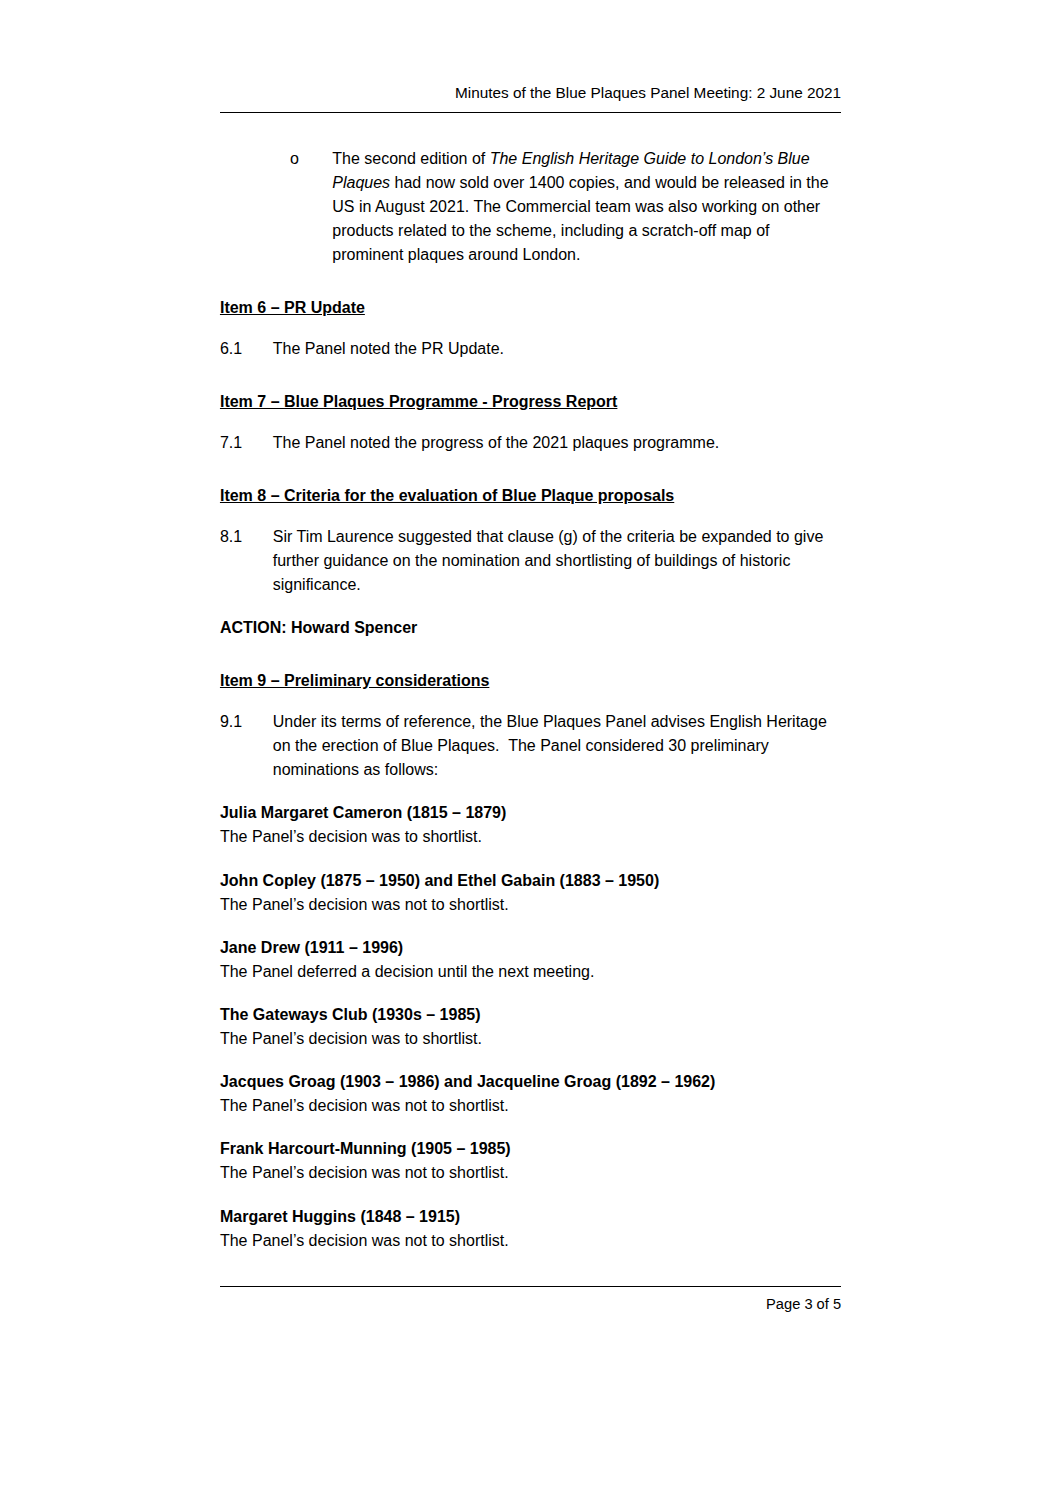Minutes of the Blue Plaques Panel Meeting: 2 June 2021
The second edition of The English Heritage Guide to London’s Blue Plaques had now sold over 1400 copies, and would be released in the US in August 2021. The Commercial team was also working on other products related to the scheme, including a scratch-off map of prominent plaques around London.
Item 6 – PR Update
6.1
The Panel noted the PR Update.
Item 7 – Blue Plaques Programme - Progress Report
7.1
The Panel noted the progress of the 2021 plaques programme.
Item 8 – Criteria for the evaluation of Blue Plaque proposals
8.1
Sir Tim Laurence suggested that clause (g) of the criteria be expanded to give further guidance on the nomination and shortlisting of buildings of historic significance.
ACTION: Howard Spencer
Item 9 – Preliminary considerations
9.1
Under its terms of reference, the Blue Plaques Panel advises English Heritage on the erection of Blue Plaques. The Panel considered 30 preliminary nominations as follows:
Julia Margaret Cameron (1815 – 1879)
The Panel’s decision was to shortlist.
John Copley (1875 – 1950) and Ethel Gabain (1883 – 1950)
The Panel’s decision was not to shortlist.
Jane Drew (1911 – 1996)
The Panel deferred a decision until the next meeting.
The Gateways Club (1930s – 1985)
The Panel’s decision was to shortlist.
Jacques Groag (1903 – 1986) and Jacqueline Groag (1892 – 1962)
The Panel’s decision was not to shortlist.
Frank Harcourt-Munning (1905 – 1985)
The Panel’s decision was not to shortlist.
Margaret Huggins (1848 – 1915)
The Panel’s decision was not to shortlist.
Page 3 of 5